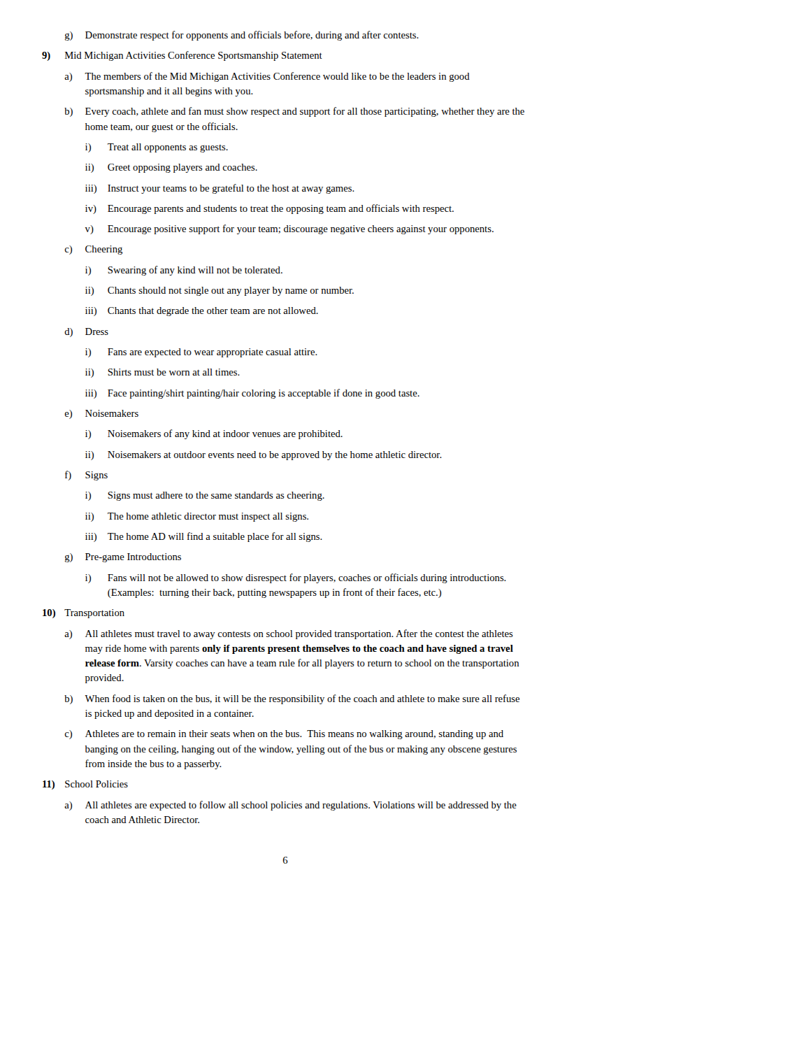g) Demonstrate respect for opponents and officials before, during and after contests.
9) Mid Michigan Activities Conference Sportsmanship Statement
a) The members of the Mid Michigan Activities Conference would like to be the leaders in good sportsmanship and it all begins with you.
b) Every coach, athlete and fan must show respect and support for all those participating, whether they are the home team, our guest or the officials.
i) Treat all opponents as guests.
ii) Greet opposing players and coaches.
iii) Instruct your teams to be grateful to the host at away games.
iv) Encourage parents and students to treat the opposing team and officials with respect.
v) Encourage positive support for your team; discourage negative cheers against your opponents.
c) Cheering
i) Swearing of any kind will not be tolerated.
ii) Chants should not single out any player by name or number.
iii) Chants that degrade the other team are not allowed.
d) Dress
i) Fans are expected to wear appropriate casual attire.
ii) Shirts must be worn at all times.
iii) Face painting/shirt painting/hair coloring is acceptable if done in good taste.
e) Noisemakers
i) Noisemakers of any kind at indoor venues are prohibited.
ii) Noisemakers at outdoor events need to be approved by the home athletic director.
f) Signs
i) Signs must adhere to the same standards as cheering.
ii) The home athletic director must inspect all signs.
iii) The home AD will find a suitable place for all signs.
g) Pre-game Introductions
i) Fans will not be allowed to show disrespect for players, coaches or officials during introductions. (Examples: turning their back, putting newspapers up in front of their faces, etc.)
10) Transportation
a) All athletes must travel to away contests on school provided transportation. After the contest the athletes may ride home with parents only if parents present themselves to the coach and have signed a travel release form. Varsity coaches can have a team rule for all players to return to school on the transportation provided.
b) When food is taken on the bus, it will be the responsibility of the coach and athlete to make sure all refuse is picked up and deposited in a container.
c) Athletes are to remain in their seats when on the bus. This means no walking around, standing up and banging on the ceiling, hanging out of the window, yelling out of the bus or making any obscene gestures from inside the bus to a passerby.
11) School Policies
a) All athletes are expected to follow all school policies and regulations. Violations will be addressed by the coach and Athletic Director.
6